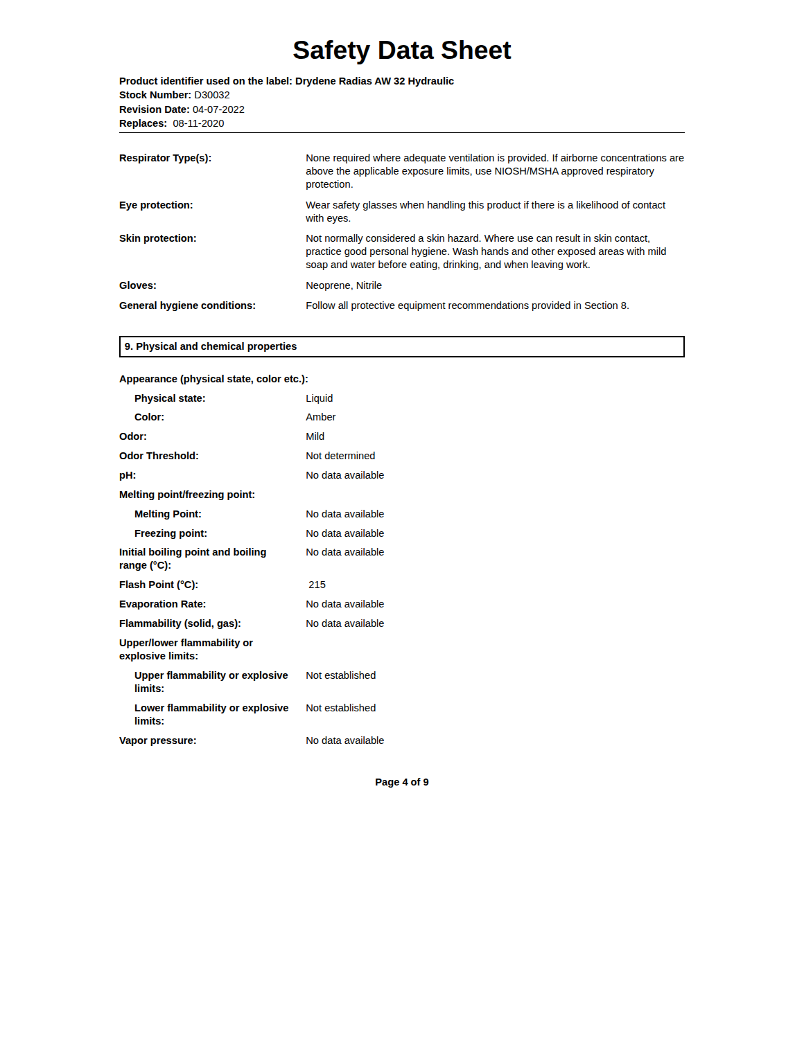Safety Data Sheet
Product identifier used on the label: Drydene Radias AW 32 Hydraulic
Stock Number: D30032
Revision Date: 04-07-2022
Replaces: 08-11-2020
| Respirator Type(s): | None required where adequate ventilation is provided. If airborne concentrations are above the applicable exposure limits, use NIOSH/MSHA approved respiratory protection. |
| Eye protection: | Wear safety glasses when handling this product if there is a likelihood of contact with eyes. |
| Skin protection: | Not normally considered a skin hazard. Where use can result in skin contact, practice good personal hygiene. Wash hands and other exposed areas with mild soap and water before eating, drinking, and when leaving work. |
| Gloves: | Neoprene, Nitrile |
| General hygiene conditions: | Follow all protective equipment recommendations provided in Section 8. |
9. Physical and chemical properties
| Appearance (physical state, color etc.): |
| Physical state: | Liquid |
| Color: | Amber |
| Odor: | Mild |
| Odor Threshold: | Not determined |
| pH: | No data available |
| Melting point/freezing point: | |
| Melting Point: | No data available |
| Freezing point: | No data available |
| Initial boiling point and boiling range (°C): | No data available |
| Flash Point (°C): | 215 |
| Evaporation Rate: | No data available |
| Flammability (solid, gas): | No data available |
| Upper/lower flammability or explosive limits: | |
| Upper flammability or explosive limits: | Not established |
| Lower flammability or explosive limits: | Not established |
| Vapor pressure: | No data available |
Page 4 of 9